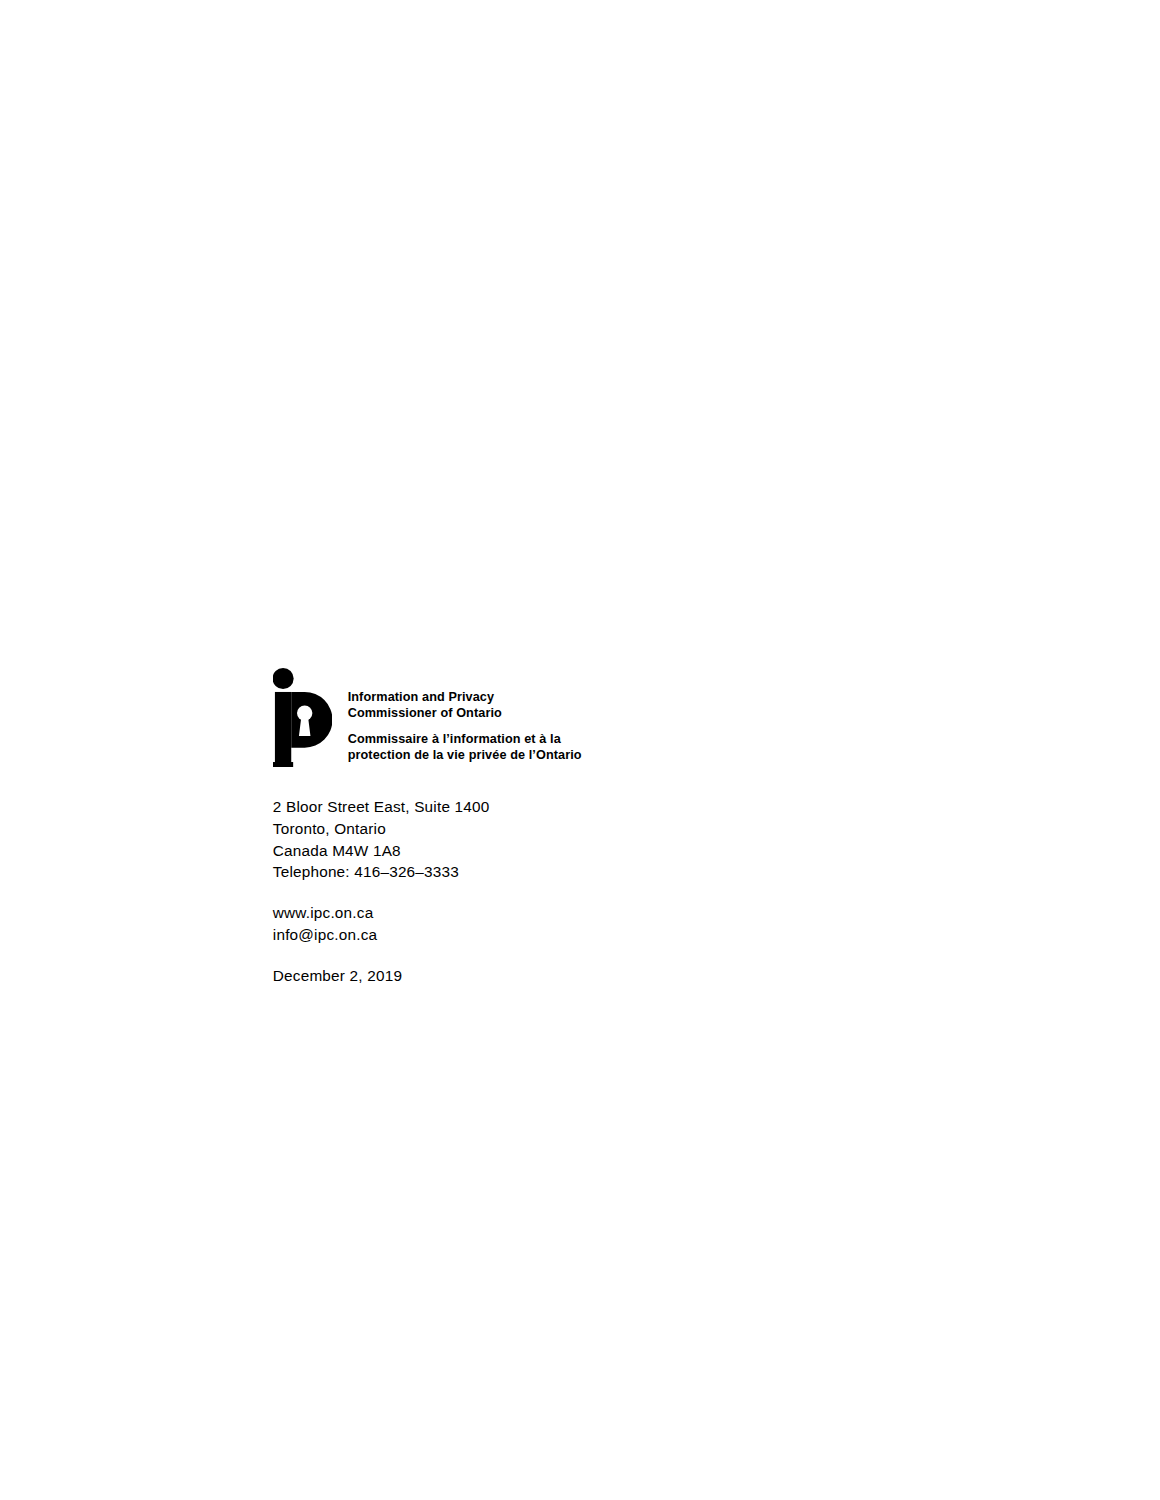Information and Privacy
Commissioner of Ontario
Commissaire à l’information et à la
protection de la vie privée de l’Ontario
2 Bloor Street East, Suite 1400
Toronto, Ontario
Canada M4W 1A8
Telephone: 416–326–3333
www.ipc.on.ca
info@ipc.on.ca
December 2, 2019